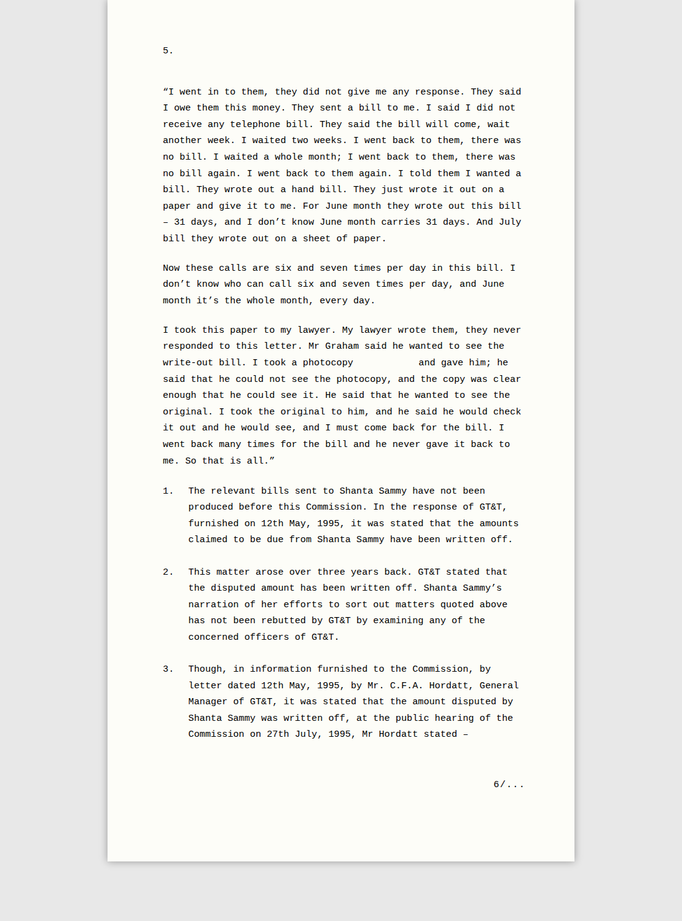5.
“I went in to them, they did not give me any response. They said I owe them this money. They sent a bill to me. I said I did not receive any telephone bill. They said the bill will come, wait another week. I waited two weeks. I went back to them, there was no bill. I waited a whole month; I went back to them, there was no bill again. I went back to them again. I told them I wanted a bill. They wrote out a hand bill. They just wrote it out on a paper and give it to me. For June month they wrote out this bill – 31 days, and I don’t know June month carries 31 days. And July bill they wrote out on a sheet of paper.
Now these calls are six and seven times per day in this bill. I don’t know who can call six and seven times per day, and June month it’s the whole month, every day.
I took this paper to my lawyer. My lawyer wrote them, they never responded to this letter. Mr Graham said he wanted to see the write-out bill. I took a photocopy and gave him; he said that he could not see the photocopy, and the copy was clear enough that he could see it. He said that he wanted to see the original. I took the original to him, and he said he would check it out and he would see, and I must come back for the bill. I went back many times for the bill and he never gave it back to me. So that is all.”
The relevant bills sent to Shanta Sammy have not been produced before this Commission. In the response of GT&T, furnished on 12th May, 1995, it was stated that the amounts claimed to be due from Shanta Sammy have been written off.
This matter arose over three years back. GT&T stated that the disputed amount has been written off. Shanta Sammy’s narration of her efforts to sort out matters quoted above has not been rebutted by GT&T by examining any of the concerned officers of GT&T.
Though, in information furnished to the Commission, by letter dated 12th May, 1995, by Mr. C.F.A. Hordatt, General Manager of GT&T, it was stated that the amount disputed by Shanta Sammy was written off, at the public hearing of the Commission on 27th July, 1995, Mr Hordatt stated –
6/...